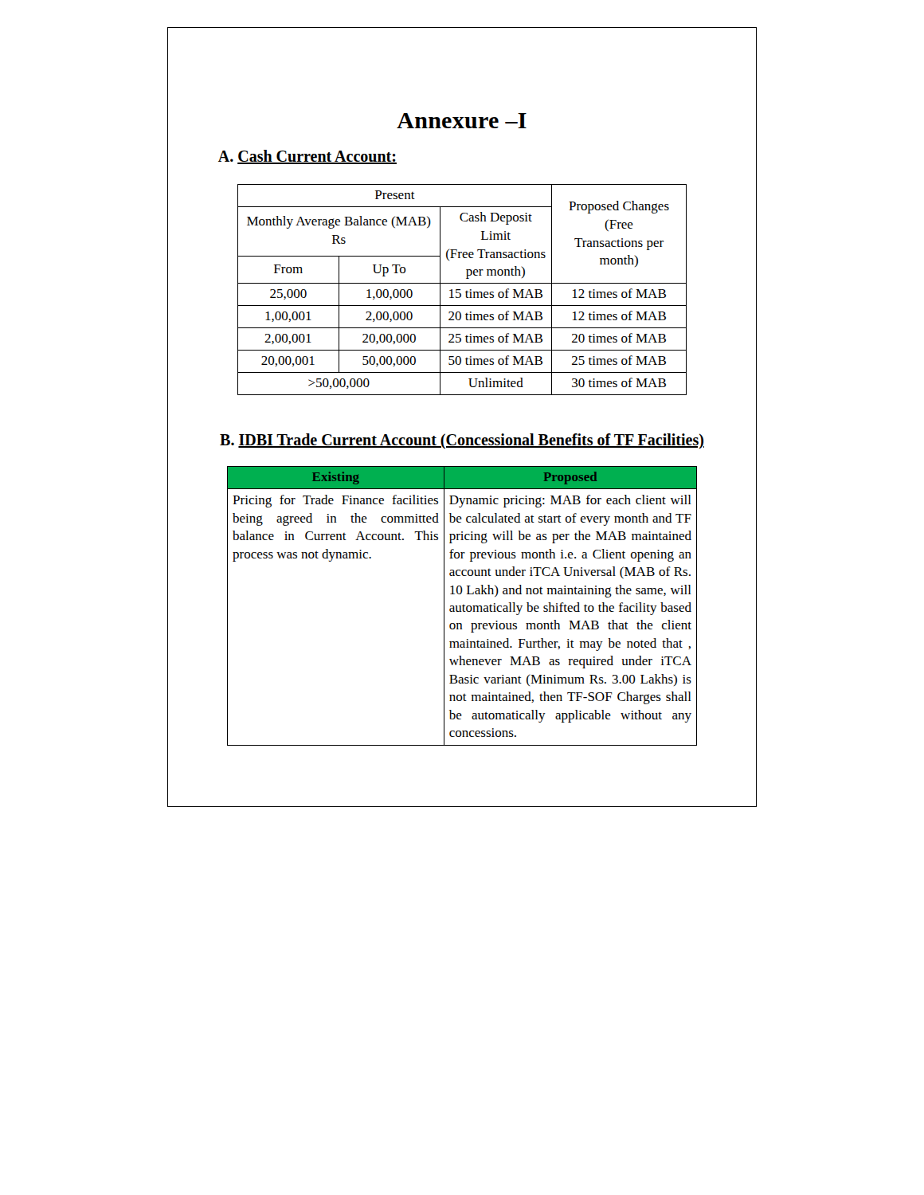Annexure –I
A. Cash Current Account:
| Present | Proposed Changes (Free Transactions per month) |
| --- | --- |
| Monthly Average Balance (MAB) Rs | Cash Deposit Limit (Free Transactions per month) |
| From | Up To |
| 25,000 | 1,00,000 | 15 times of MAB | 12 times of MAB |
| 1,00,001 | 2,00,000 | 20 times of MAB | 12 times of MAB |
| 2,00,001 | 20,00,000 | 25 times of MAB | 20 times of MAB |
| 20,00,001 | 50,00,000 | 50 times of MAB | 25 times of MAB |
| >50,00,000 | Unlimited | 30 times of MAB |
B. IDBI Trade Current Account (Concessional Benefits of TF Facilities)
| Existing | Proposed |
| --- | --- |
| Pricing for Trade Finance facilities being agreed in the committed balance in Current Account. This process was not dynamic. | Dynamic pricing: MAB for each client will be calculated at start of every month and TF pricing will be as per the MAB maintained for previous month i.e. a Client opening an account under iTCA Universal (MAB of Rs. 10 Lakh) and not maintaining the same, will automatically be shifted to the facility based on previous month MAB that the client maintained. Further, it may be noted that , whenever MAB as required under iTCA Basic variant (Minimum Rs. 3.00 Lakhs) is not maintained, then TF-SOF Charges shall be automatically applicable without any concessions. |